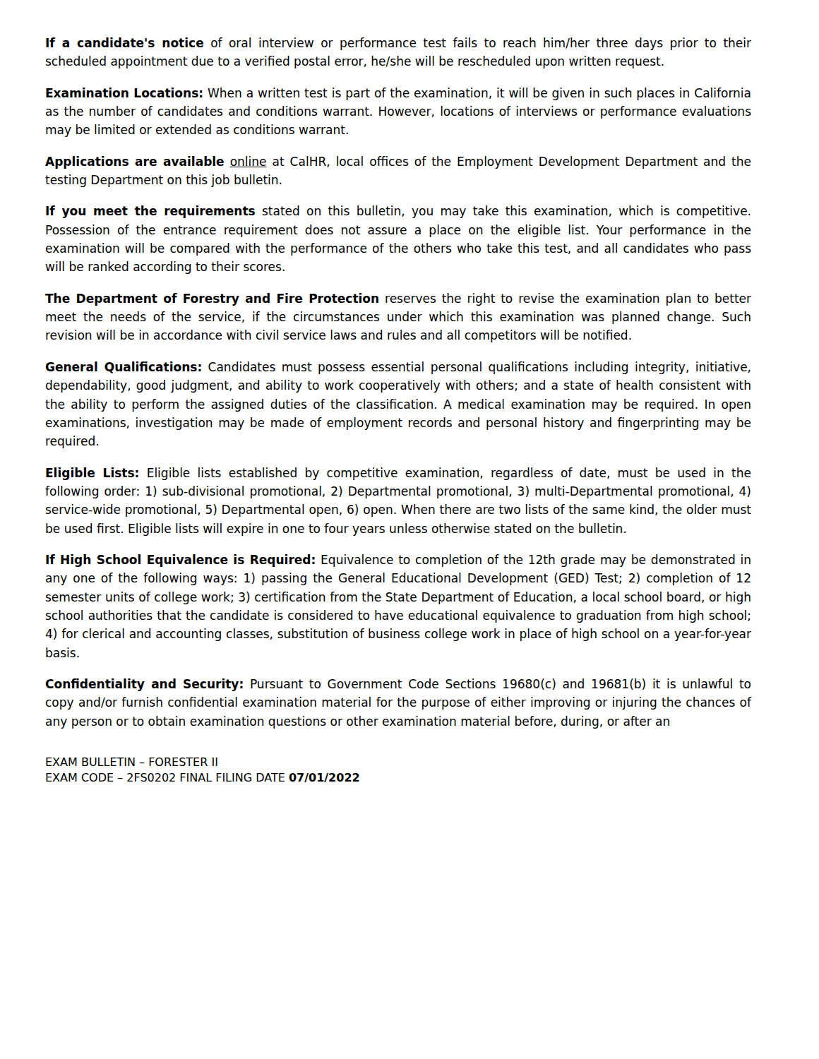If a candidate's notice of oral interview or performance test fails to reach him/her three days prior to their scheduled appointment due to a verified postal error, he/she will be rescheduled upon written request.
Examination Locations: When a written test is part of the examination, it will be given in such places in California as the number of candidates and conditions warrant. However, locations of interviews or performance evaluations may be limited or extended as conditions warrant.
Applications are available online at CalHR, local offices of the Employment Development Department and the testing Department on this job bulletin.
If you meet the requirements stated on this bulletin, you may take this examination, which is competitive. Possession of the entrance requirement does not assure a place on the eligible list. Your performance in the examination will be compared with the performance of the others who take this test, and all candidates who pass will be ranked according to their scores.
The Department of Forestry and Fire Protection reserves the right to revise the examination plan to better meet the needs of the service, if the circumstances under which this examination was planned change. Such revision will be in accordance with civil service laws and rules and all competitors will be notified.
General Qualifications: Candidates must possess essential personal qualifications including integrity, initiative, dependability, good judgment, and ability to work cooperatively with others; and a state of health consistent with the ability to perform the assigned duties of the classification. A medical examination may be required. In open examinations, investigation may be made of employment records and personal history and fingerprinting may be required.
Eligible Lists: Eligible lists established by competitive examination, regardless of date, must be used in the following order: 1) sub-divisional promotional, 2) Departmental promotional, 3) multi-Departmental promotional, 4) service-wide promotional, 5) Departmental open, 6) open. When there are two lists of the same kind, the older must be used first. Eligible lists will expire in one to four years unless otherwise stated on the bulletin.
If High School Equivalence is Required: Equivalence to completion of the 12th grade may be demonstrated in any one of the following ways: 1) passing the General Educational Development (GED) Test; 2) completion of 12 semester units of college work; 3) certification from the State Department of Education, a local school board, or high school authorities that the candidate is considered to have educational equivalence to graduation from high school; 4) for clerical and accounting classes, substitution of business college work in place of high school on a year-for-year basis.
Confidentiality and Security: Pursuant to Government Code Sections 19680(c) and 19681(b) it is unlawful to copy and/or furnish confidential examination material for the purpose of either improving or injuring the chances of any person or to obtain examination questions or other examination material before, during, or after an
EXAM BULLETIN – FORESTER II
EXAM CODE – 2FS0202 FINAL FILING DATE 07/01/2022